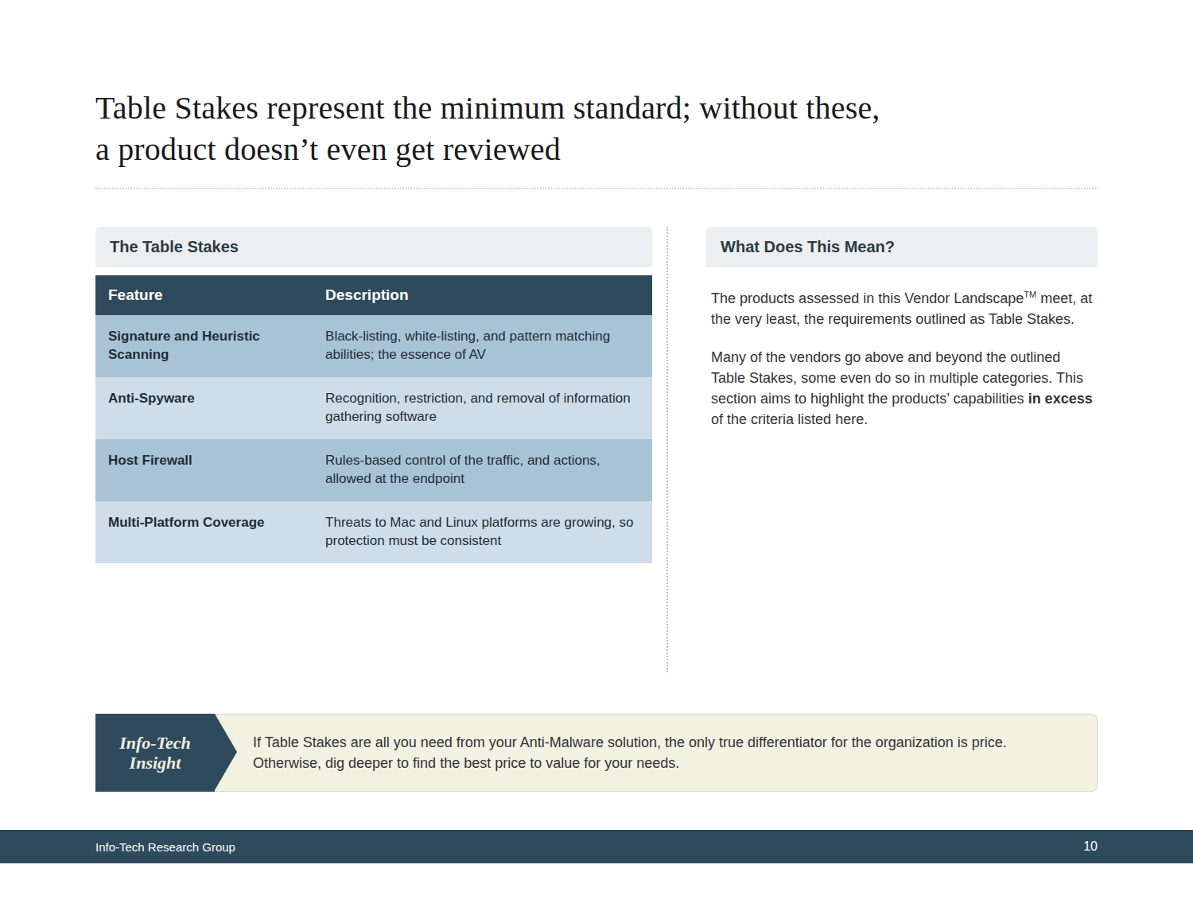Table Stakes represent the minimum standard; without these,
a product doesn’t even get reviewed
The Table Stakes
| Feature | Description |
| --- | --- |
| Signature and Heuristic Scanning | Black-listing, white-listing, and pattern matching abilities; the essence of AV |
| Anti-Spyware | Recognition, restriction, and removal of information gathering software |
| Host Firewall | Rules-based control of the traffic, and actions, allowed at the endpoint |
| Multi-Platform Coverage | Threats to Mac and Linux platforms are growing, so protection must be consistent |
What Does This Mean?
The products assessed in this Vendor LandscapeTM meet, at the very least, the requirements outlined as Table Stakes.
Many of the vendors go above and beyond the outlined Table Stakes, some even do so in multiple categories. This section aims to highlight the products’ capabilities in excess of the criteria listed here.
Info-Tech
Insight
If Table Stakes are all you need from your Anti-Malware solution, the only true differentiator for the organization is price. Otherwise, dig deeper to find the best price to value for your needs.
Info-Tech Research Group
10